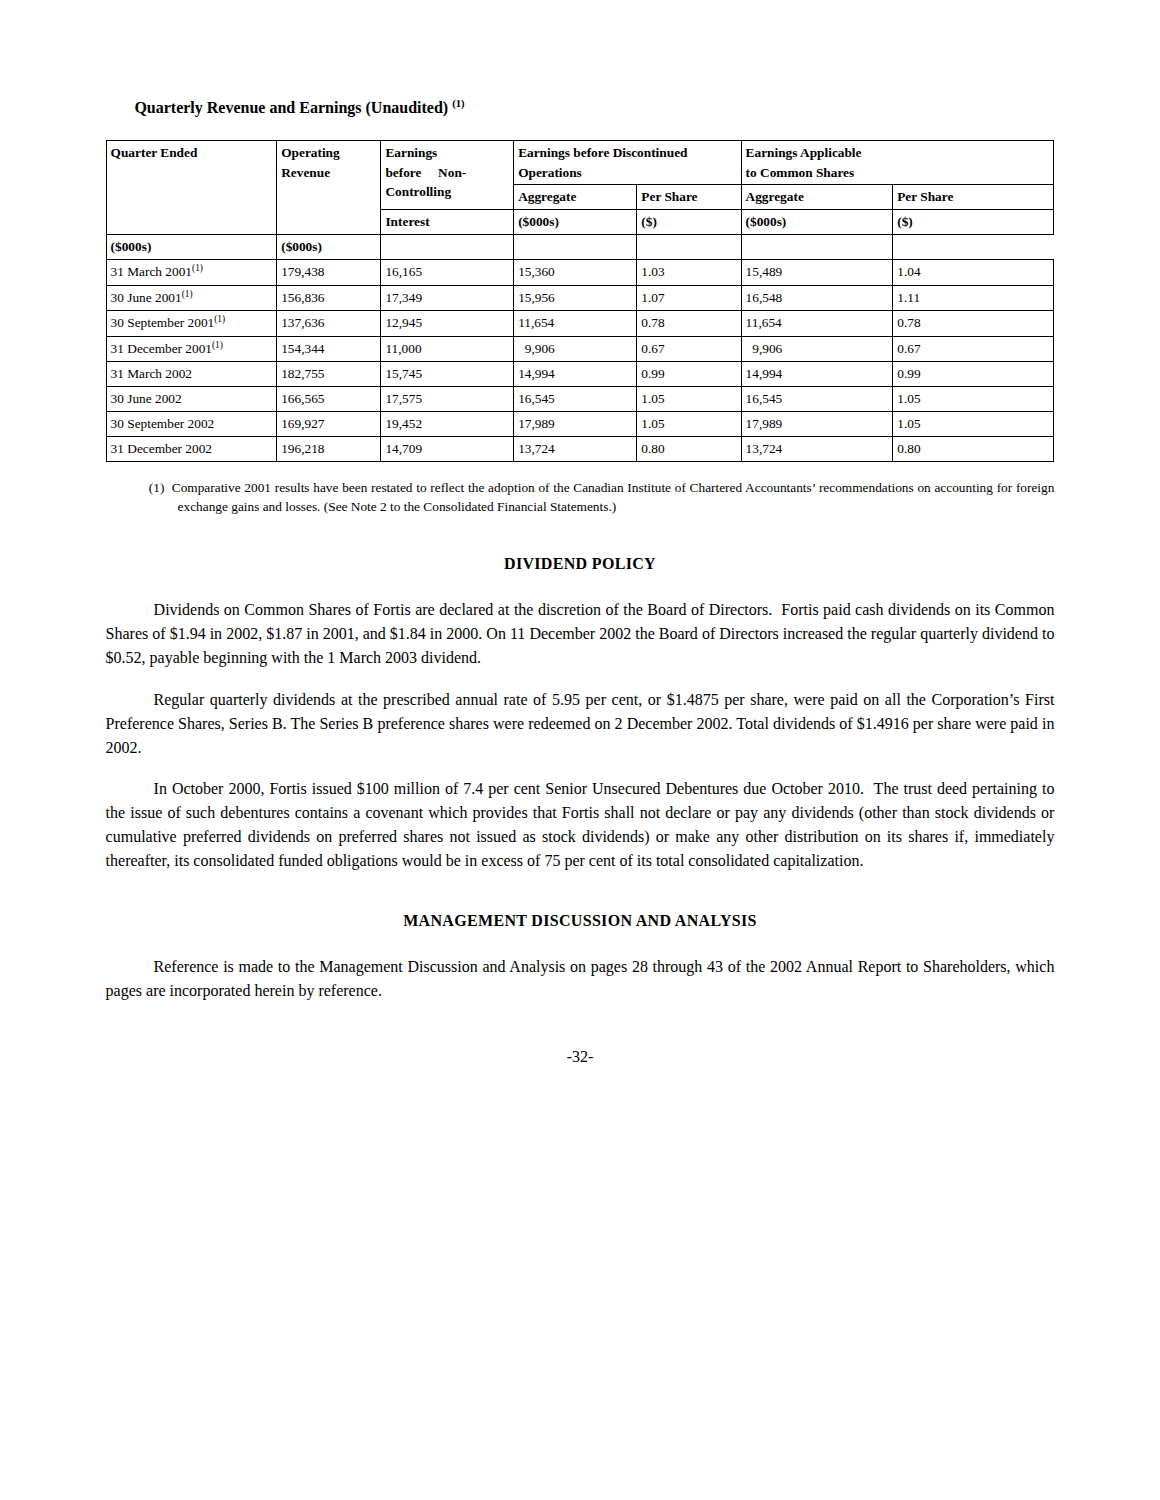Quarterly Revenue and Earnings (Unaudited) (1)
| Quarter Ended | Operating Revenue | Earnings before Non-Controlling | Earnings before Discontinued Operations | Earnings Applicable to Common Shares |
| --- | --- | --- | --- | --- |
| Aggregate | Per Share | Aggregate | Per Share |
| Interest | ($000s) | ($) | ($000s) | ($) |
| ($000s) | ($000s) | | | | |
| 31 March 2001 (1) | 179,438 | 16,165 | 15,360 | 1.03 | 15,489 | 1.04 |
| 30 June 2001 (1) | 156,836 | 17,349 | 15,956 | 1.07 | 16,548 | 1.11 |
| 30 September 2001 (1) | 137,636 | 12,945 | 11,654 | 0.78 | 11,654 | 0.78 |
| 31 December 2001 (1) | 154,344 | 11,000 | 9,906 | 0.67 | 9,906 | 0.67 |
| 31 March 2002 | 182,755 | 15,745 | 14,994 | 0.99 | 14,994 | 0.99 |
| 30 June 2002 | 166,565 | 17,575 | 16,545 | 1.05 | 16,545 | 1.05 |
| 30 September 2002 | 169,927 | 19,452 | 17,989 | 1.05 | 17,989 | 1.05 |
| 31 December 2002 | 196,218 | 14,709 | 13,724 | 0.80 | 13,724 | 0.80 |
(1) Comparative 2001 results have been restated to reflect the adoption of the Canadian Institute of Chartered Accountants’ recommendations on accounting for foreign exchange gains and losses. (See Note 2 to the Consolidated Financial Statements.)
DIVIDEND POLICY
Dividends on Common Shares of Fortis are declared at the discretion of the Board of Directors. Fortis paid cash dividends on its Common Shares of $1.94 in 2002, $1.87 in 2001, and $1.84 in 2000. On 11 December 2002 the Board of Directors increased the regular quarterly dividend to $0.52, payable beginning with the 1 March 2003 dividend.
Regular quarterly dividends at the prescribed annual rate of 5.95 per cent, or $1.4875 per share, were paid on all the Corporation’s First Preference Shares, Series B. The Series B preference shares were redeemed on 2 December 2002. Total dividends of $1.4916 per share were paid in 2002.
In October 2000, Fortis issued $100 million of 7.4 per cent Senior Unsecured Debentures due October 2010. The trust deed pertaining to the issue of such debentures contains a covenant which provides that Fortis shall not declare or pay any dividends (other than stock dividends or cumulative preferred dividends on preferred shares not issued as stock dividends) or make any other distribution on its shares if, immediately thereafter, its consolidated funded obligations would be in excess of 75 per cent of its total consolidated capitalization.
MANAGEMENT DISCUSSION AND ANALYSIS
Reference is made to the Management Discussion and Analysis on pages 28 through 43 of the 2002 Annual Report to Shareholders, which pages are incorporated herein by reference.
-32-